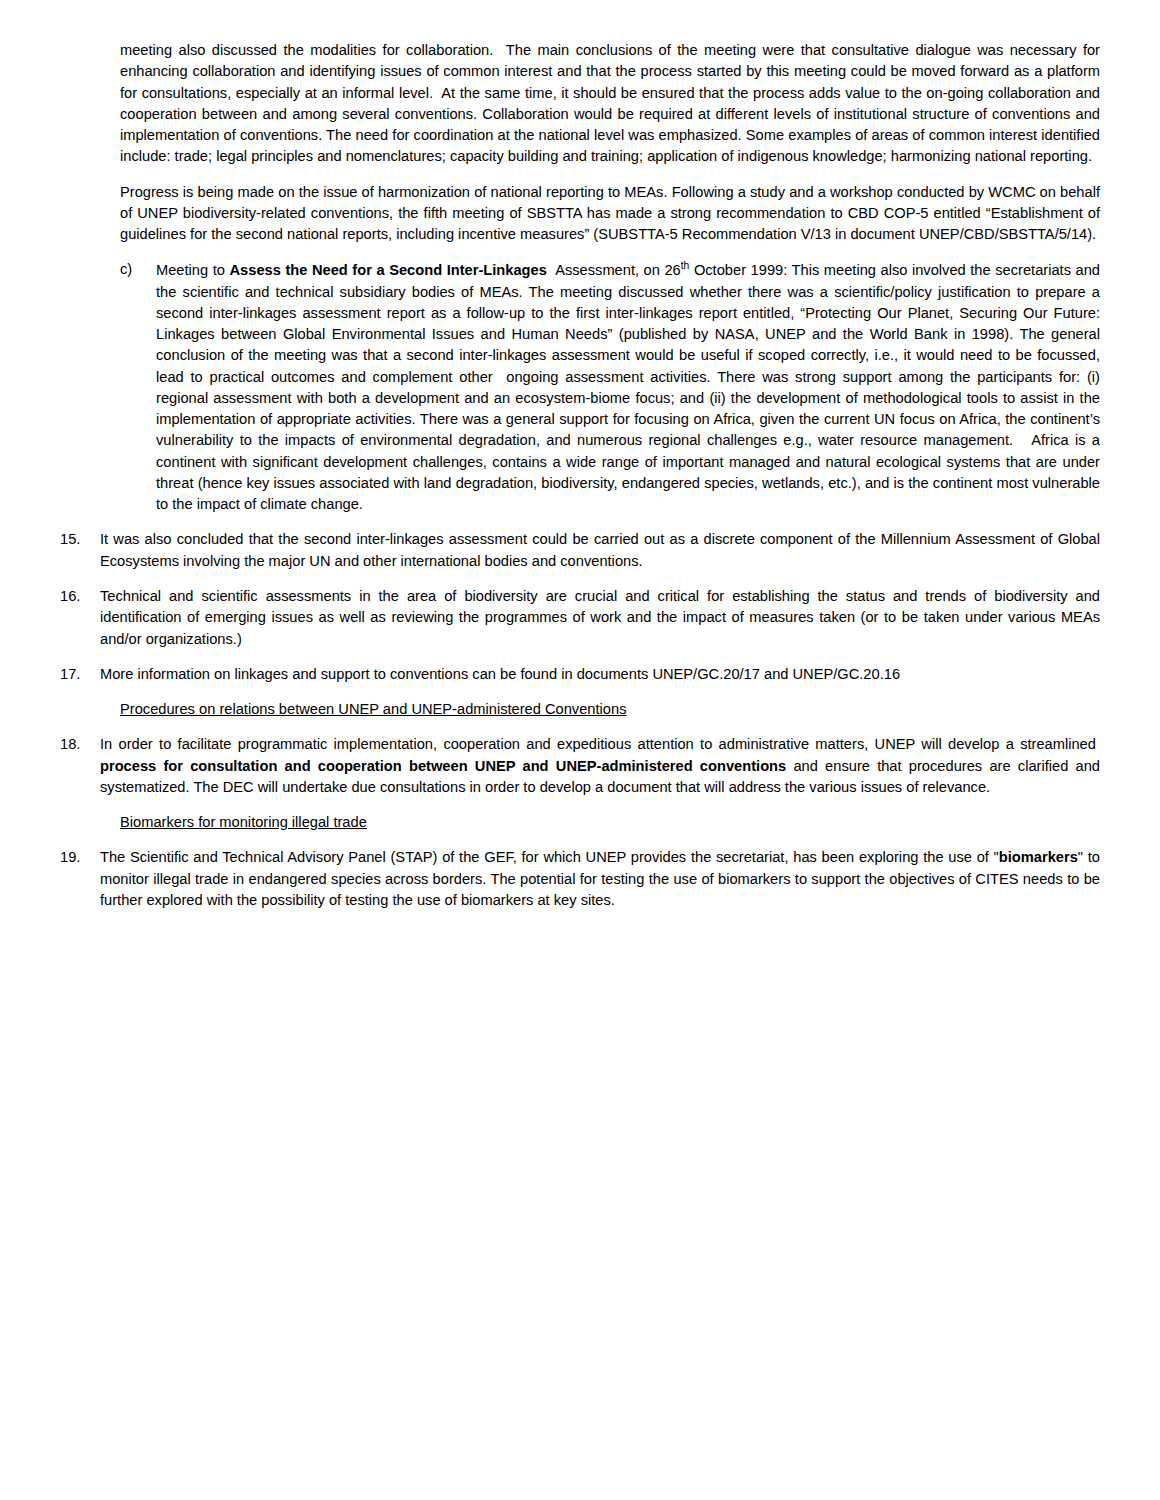meeting also discussed the modalities for collaboration. The main conclusions of the meeting were that consultative dialogue was necessary for enhancing collaboration and identifying issues of common interest and that the process started by this meeting could be moved forward as a platform for consultations, especially at an informal level. At the same time, it should be ensured that the process adds value to the on-going collaboration and cooperation between and among several conventions. Collaboration would be required at different levels of institutional structure of conventions and implementation of conventions. The need for coordination at the national level was emphasized. Some examples of areas of common interest identified include: trade; legal principles and nomenclatures; capacity building and training; application of indigenous knowledge; harmonizing national reporting.
Progress is being made on the issue of harmonization of national reporting to MEAs. Following a study and a workshop conducted by WCMC on behalf of UNEP biodiversity-related conventions, the fifth meeting of SBSTTA has made a strong recommendation to CBD COP-5 entitled “Establishment of guidelines for the second national reports, including incentive measures” (SUBSTTA-5 Recommendation V/13 in document UNEP/CBD/SBSTTA/5/14).
c)
Meeting to Assess the Need for a Second Inter-Linkages Assessment, on 26th October 1999: This meeting also involved the secretariats and the scientific and technical subsidiary bodies of MEAs. The meeting discussed whether there was a scientific/policy justification to prepare a second inter-linkages assessment report as a follow-up to the first inter-linkages report entitled, “Protecting Our Planet, Securing Our Future: Linkages between Global Environmental Issues and Human Needs” (published by NASA, UNEP and the World Bank in 1998). The general conclusion of the meeting was that a second inter-linkages assessment would be useful if scoped correctly, i.e., it would need to be focussed, lead to practical outcomes and complement other ongoing assessment activities. There was strong support among the participants for: (i) regional assessment with both a development and an ecosystem-biome focus; and (ii) the development of methodological tools to assist in the implementation of appropriate activities. There was a general support for focusing on Africa, given the current UN focus on Africa, the continent’s vulnerability to the impacts of environmental degradation, and numerous regional challenges e.g., water resource management. Africa is a continent with significant development challenges, contains a wide range of important managed and natural ecological systems that are under threat (hence key issues associated with land degradation, biodiversity, endangered species, wetlands, etc.), and is the continent most vulnerable to the impact of climate change.
It was also concluded that the second inter-linkages assessment could be carried out as a discrete component of the Millennium Assessment of Global Ecosystems involving the major UN and other international bodies and conventions.
Technical and scientific assessments in the area of biodiversity are crucial and critical for establishing the status and trends of biodiversity and identification of emerging issues as well as reviewing the programmes of work and the impact of measures taken (or to be taken under various MEAs and/or organizations.)
More information on linkages and support to conventions can be found in documents UNEP/GC.20/17 and UNEP/GC.20.16
Procedures on relations between UNEP and UNEP-administered Conventions
In order to facilitate programmatic implementation, cooperation and expeditious attention to administrative matters, UNEP will develop a streamlined process for consultation and cooperation between UNEP and UNEP-administered conventions and ensure that procedures are clarified and systematized. The DEC will undertake due consultations in order to develop a document that will address the various issues of relevance.
Biomarkers for monitoring illegal trade
The Scientific and Technical Advisory Panel (STAP) of the GEF, for which UNEP provides the secretariat, has been exploring the use of "biomarkers" to monitor illegal trade in endangered species across borders. The potential for testing the use of biomarkers to support the objectives of CITES needs to be further explored with the possibility of testing the use of biomarkers at key sites.